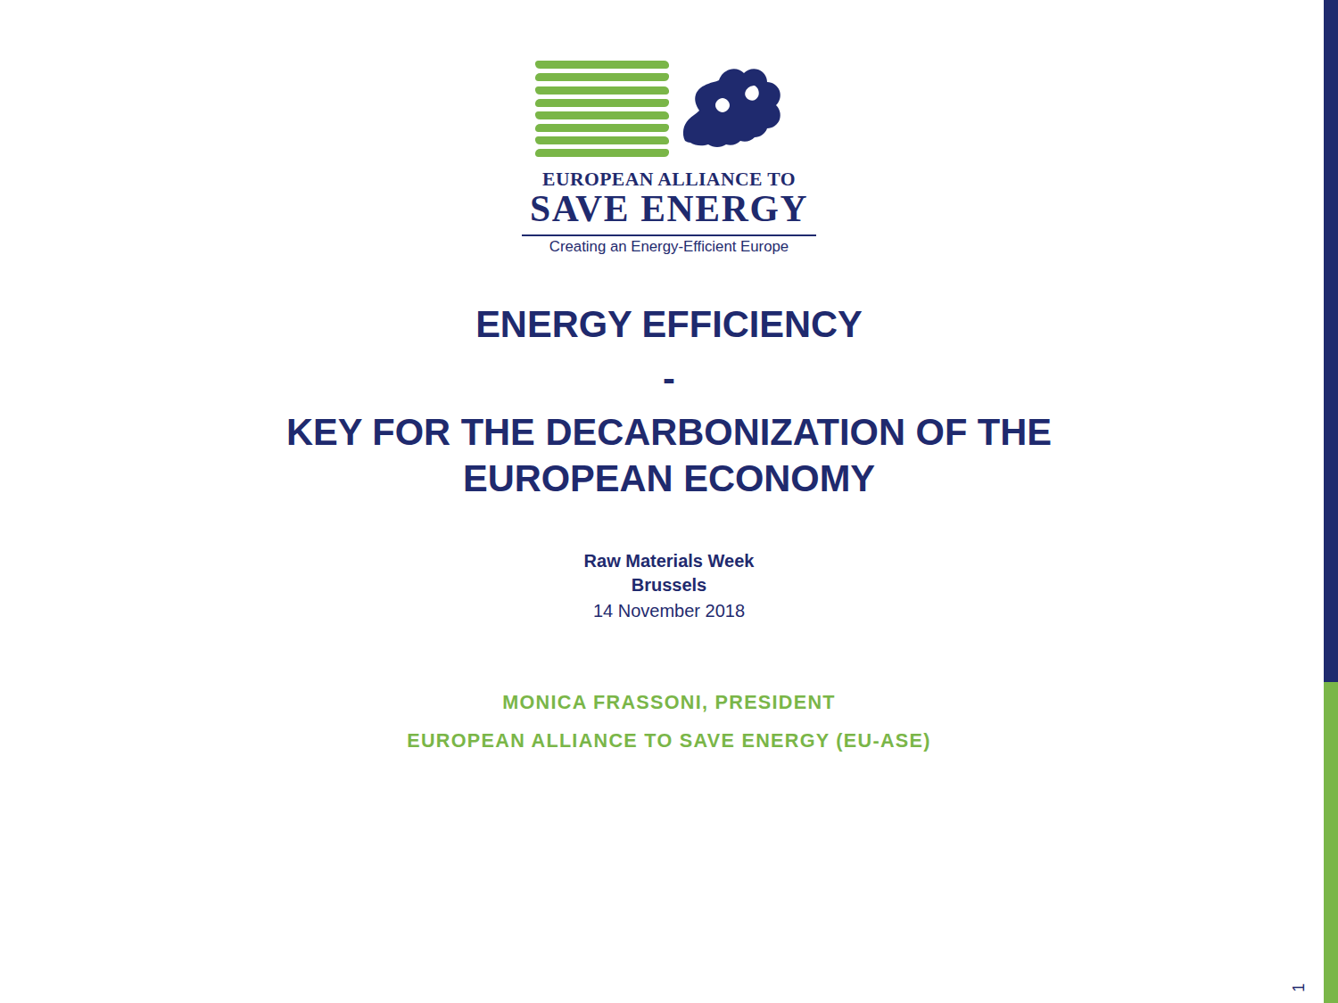EUROPEAN ALLIANCE TO
SAVE ENERGY
Creating an Energy-Efficient Europe
ENERGY EFFICIENCY - KEY FOR THE DECARBONIZATION OF THE EUROPEAN ECONOMY
Raw Materials Week
Brussels
14 November 2018
MONICA FRASSONI, PRESIDENT
EUROPEAN ALLIANCE TO SAVE ENERGY (EU-ASE)
1